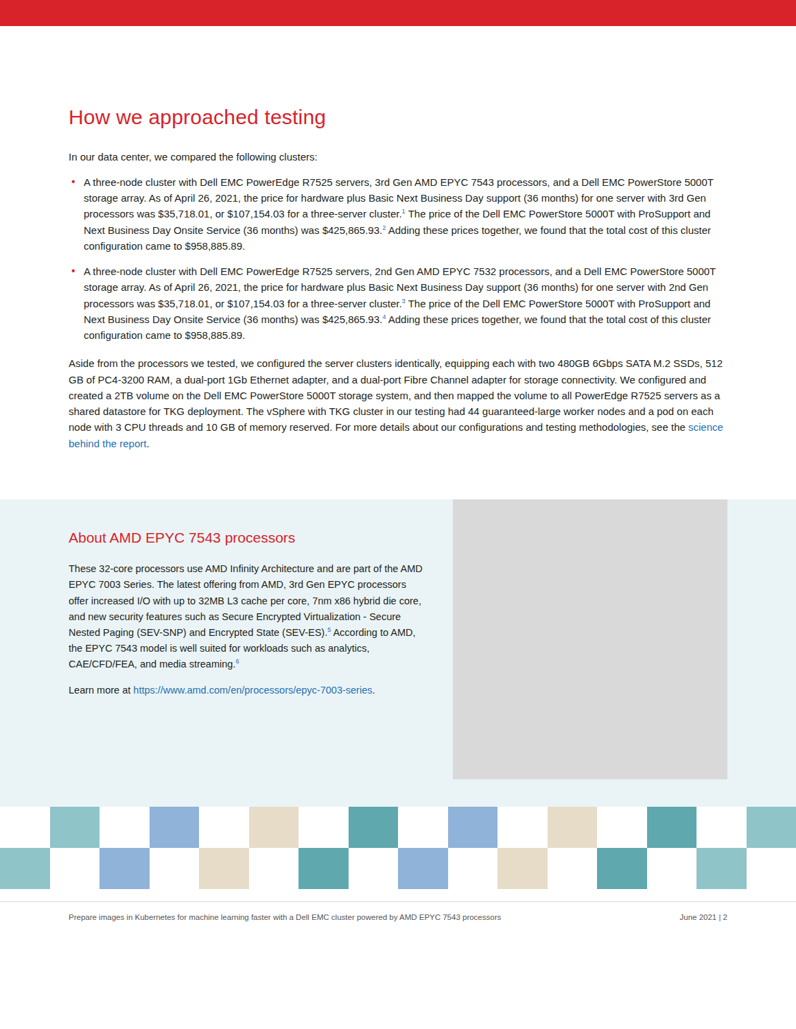How we approached testing
In our data center, we compared the following clusters:
A three-node cluster with Dell EMC PowerEdge R7525 servers, 3rd Gen AMD EPYC 7543 processors, and a Dell EMC PowerStore 5000T storage array. As of April 26, 2021, the price for hardware plus Basic Next Business Day support (36 months) for one server with 3rd Gen processors was $35,718.01, or $107,154.03 for a three-server cluster.1 The price of the Dell EMC PowerStore 5000T with ProSupport and Next Business Day Onsite Service (36 months) was $425,865.93.2 Adding these prices together, we found that the total cost of this cluster configuration came to $958,885.89.
A three-node cluster with Dell EMC PowerEdge R7525 servers, 2nd Gen AMD EPYC 7532 processors, and a Dell EMC PowerStore 5000T storage array. As of April 26, 2021, the price for hardware plus Basic Next Business Day support (36 months) for one server with 2nd Gen processors was $35,718.01, or $107,154.03 for a three-server cluster.3 The price of the Dell EMC PowerStore 5000T with ProSupport and Next Business Day Onsite Service (36 months) was $425,865.93.4 Adding these prices together, we found that the total cost of this cluster configuration came to $958,885.89.
Aside from the processors we tested, we configured the server clusters identically, equipping each with two 480GB 6Gbps SATA M.2 SSDs, 512 GB of PC4-3200 RAM, a dual-port 1Gb Ethernet adapter, and a dual-port Fibre Channel adapter for storage connectivity. We configured and created a 2TB volume on the Dell EMC PowerStore 5000T storage system, and then mapped the volume to all PowerEdge R7525 servers as a shared datastore for TKG deployment. The vSphere with TKG cluster in our testing had 44 guaranteed-large worker nodes and a pod on each node with 3 CPU threads and 10 GB of memory reserved. For more details about our configurations and testing methodologies, see the science behind the report.
About AMD EPYC 7543 processors
These 32-core processors use AMD Infinity Architecture and are part of the AMD EPYC 7003 Series. The latest offering from AMD, 3rd Gen EPYC processors offer increased I/O with up to 32MB L3 cache per core, 7nm x86 hybrid die core, and new security features such as Secure Encrypted Virtualization - Secure Nested Paging (SEV-SNP) and Encrypted State (SEV-ES).5 According to AMD, the EPYC 7543 model is well suited for workloads such as analytics, CAE/CFD/FEA, and media streaming.6
Learn more at https://www.amd.com/en/processors/epyc-7003-series.
Prepare images in Kubernetes for machine learning faster with a Dell EMC cluster powered by AMD EPYC 7543 processors
June 2021 | 2